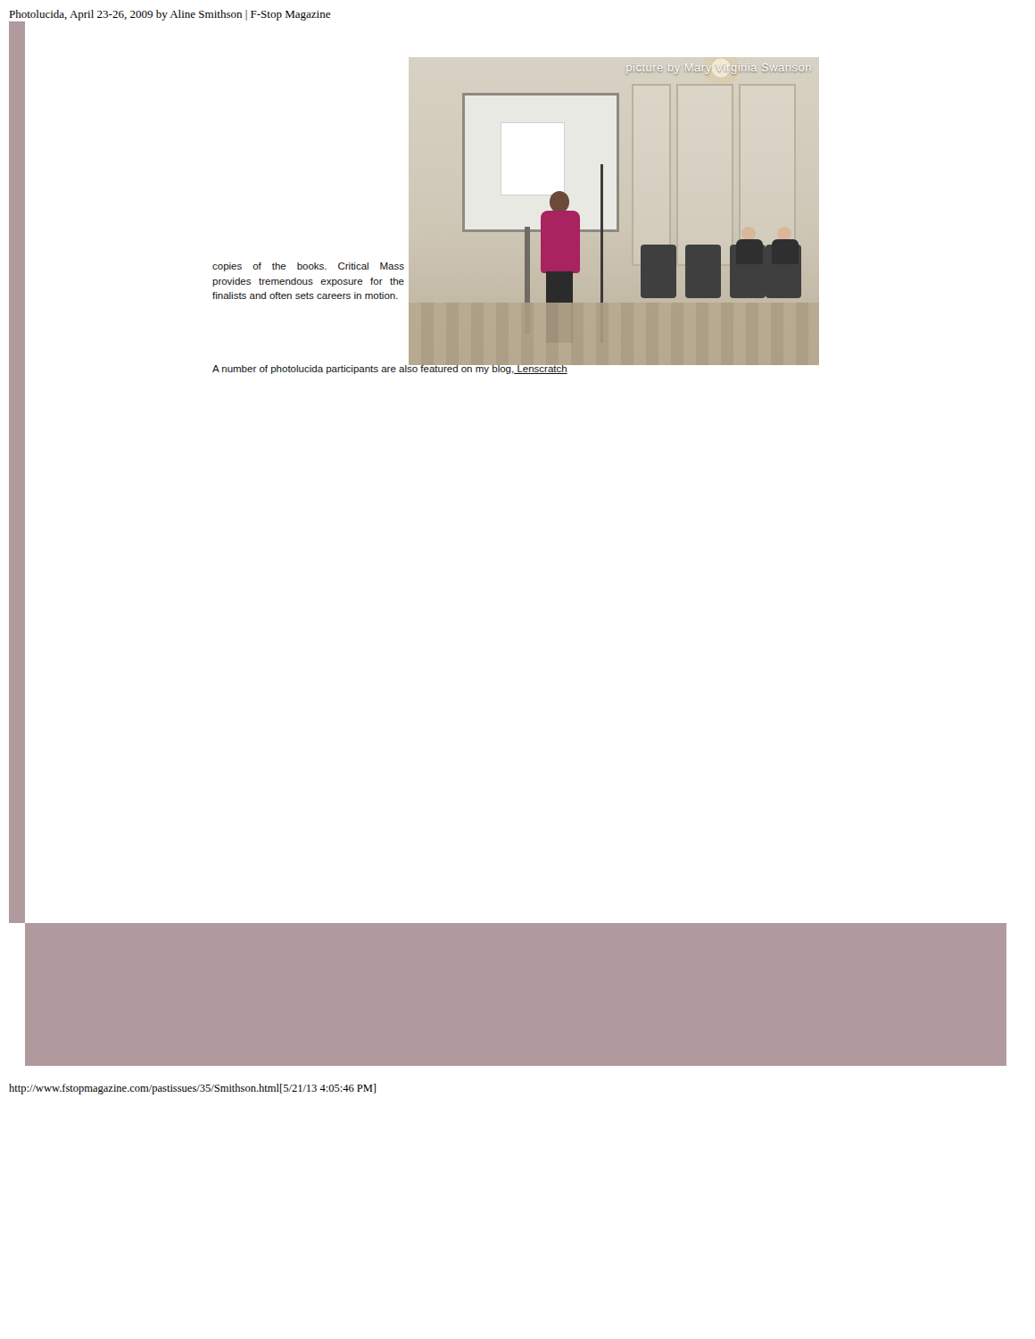Photolucida, April 23-26, 2009 by Aline Smithson | F-Stop Magazine
picture by Mary Virginia Swanson
copies of the books. Critical Mass provides tremendous exposure for the finalists and often sets careers in motion.
A number of photolucida participants are also featured on my blog, Lenscratch
http://www.fstopmagazine.com/pastissues/35/Smithson.html[5/21/13 4:05:46 PM]